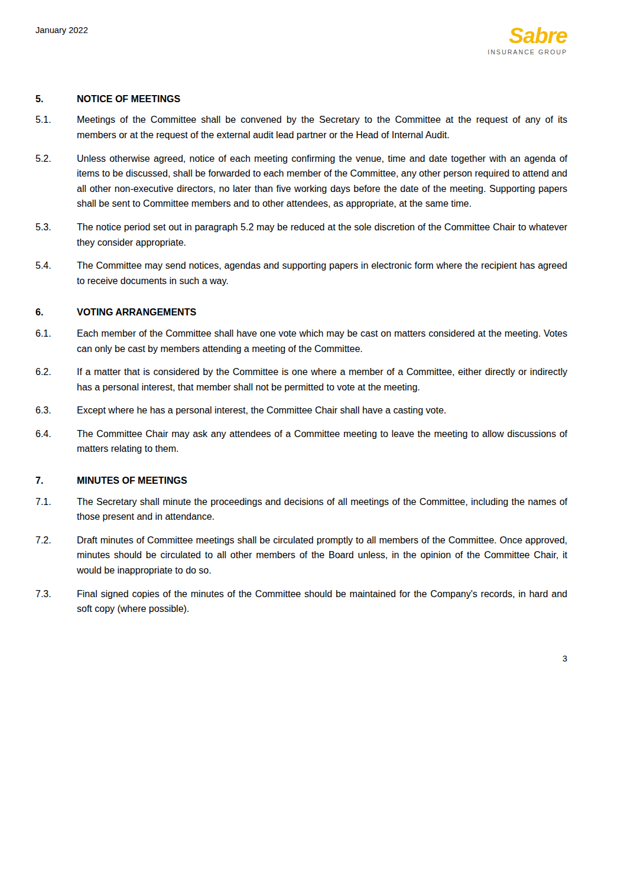January 2022
Sabre
INSURANCE GROUP
5. NOTICE OF MEETINGS
5.1.
Meetings of the Committee shall be convened by the Secretary to the Committee at the request of any of its members or at the request of the external audit lead partner or the Head of Internal Audit.
5.2.
Unless otherwise agreed, notice of each meeting confirming the venue, time and date together with an agenda of items to be discussed, shall be forwarded to each member of the Committee, any other person required to attend and all other non-executive directors, no later than five working days before the date of the meeting. Supporting papers shall be sent to Committee members and to other attendees, as appropriate, at the same time.
5.3.
The notice period set out in paragraph 5.2 may be reduced at the sole discretion of the Committee Chair to whatever they consider appropriate.
5.4.
The Committee may send notices, agendas and supporting papers in electronic form where the recipient has agreed to receive documents in such a way.
6. VOTING ARRANGEMENTS
6.1.
Each member of the Committee shall have one vote which may be cast on matters considered at the meeting. Votes can only be cast by members attending a meeting of the Committee.
6.2.
If a matter that is considered by the Committee is one where a member of a Committee, either directly or indirectly has a personal interest, that member shall not be permitted to vote at the meeting.
6.3.
Except where he has a personal interest, the Committee Chair shall have a casting vote.
6.4.
The Committee Chair may ask any attendees of a Committee meeting to leave the meeting to allow discussions of matters relating to them.
7. MINUTES OF MEETINGS
7.1.
The Secretary shall minute the proceedings and decisions of all meetings of the Committee, including the names of those present and in attendance.
7.2.
Draft minutes of Committee meetings shall be circulated promptly to all members of the Committee. Once approved, minutes should be circulated to all other members of the Board unless, in the opinion of the Committee Chair, it would be inappropriate to do so.
7.3.
Final signed copies of the minutes of the Committee should be maintained for the Company's records, in hard and soft copy (where possible).
3